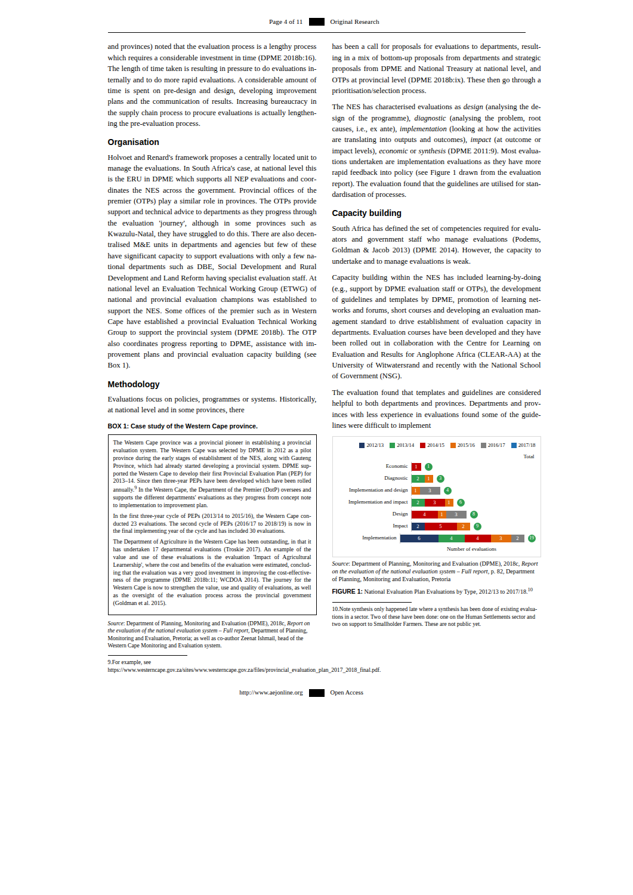Page 4 of 11
Original Research
and provinces) noted that the evaluation process is a lengthy process which requires a considerable investment in time (DPME 2018b:16). The length of time taken is resulting in pressure to do evaluations internally and to do more rapid evaluations. A considerable amount of time is spent on pre-design and design, developing improvement plans and the communication of results. Increasing bureaucracy in the supply chain process to procure evaluations is actually lengthening the pre-evaluation process.
Organisation
Holvoet and Renard's framework proposes a centrally located unit to manage the evaluations. In South Africa's case, at national level this is the ERU in DPME which supports all NEP evaluations and coordinates the NES across the government. Provincial offices of the premier (OTPs) play a similar role in provinces. The OTPs provide support and technical advice to departments as they progress through the evaluation 'journey', although in some provinces such as Kwazulu-Natal, they have struggled to do this. There are also decentralised M&E units in departments and agencies but few of these have significant capacity to support evaluations with only a few national departments such as DBE, Social Development and Rural Development and Land Reform having specialist evaluation staff. At national level an Evaluation Technical Working Group (ETWG) of national and provincial evaluation champions was established to support the NES. Some offices of the premier such as in Western Cape have established a provincial Evaluation Technical Working Group to support the provincial system (DPME 2018b). The OTP also coordinates progress reporting to DPME, assistance with improvement plans and provincial evaluation capacity building (see Box 1).
Methodology
Evaluations focus on policies, programmes or systems. Historically, at national level and in some provinces, there
BOX 1: Case study of the Western Cape province.
The Western Cape province was a provincial pioneer in establishing a provincial evaluation system. The Western Cape was selected by DPME in 2012 as a pilot province during the early stages of establishment of the NES, along with Gauteng Province, which had already started developing a provincial system. DPME supported the Western Cape to develop their first Provincial Evaluation Plan (PEP) for 2013–14. Since then three-year PEPs have been developed which have been rolled annually.9 In the Western Cape, the Department of the Premier (DotP) oversees and supports the different departments' evaluations as they progress from concept note to implementation to improvement plan.
In the first three-year cycle of PEPs (2013/14 to 2015/16), the Western Cape conducted 23 evaluations. The second cycle of PEPs (2016/17 to 2018/19) is now in the final implementing year of the cycle and has included 30 evaluations.
The Department of Agriculture in the Western Cape has been outstanding, in that it has undertaken 17 departmental evaluations (Troskie 2017). An example of the value and use of these evaluations is the evaluation 'Impact of Agricultural Learnership', where the cost and benefits of the evaluation were estimated, concluding that the evaluation was a very good investment in improving the cost-effectiveness of the programme (DPME 2018b:11; WCDOA 2014). The journey for the Western Cape is now to strengthen the value, use and quality of evaluations, as well as the oversight of the evaluation process across the provincial government (Goldman et al. 2015).
Source: Department of Planning, Monitoring and Evaluation (DPME), 2018c, Report on the evaluation of the national evaluation system – Full report, Department of Planning, Monitoring and Evaluation, Pretoria; as well as co-author Zeenat Ishmail, head of the Western Cape Monitoring and Evaluation system.
9.For example, see https://www.westerncape.gov.za/sites/www.westerncape.gov.za/files/provincial_evaluation_plan_2017_2018_final.pdf.
has been a call for proposals for evaluations to departments, resulting in a mix of bottom-up proposals from departments and strategic proposals from DPME and National Treasury at national level, and OTPs at provincial level (DPME 2018b:ix). These then go through a prioritisation/selection process.
The NES has characterised evaluations as design (analysing the design of the programme), diagnostic (analysing the problem, root causes, i.e., ex ante), implementation (looking at how the activities are translating into outputs and outcomes), impact (at outcome or impact levels), economic or synthesis (DPME 2011:9). Most evaluations undertaken are implementation evaluations as they have more rapid feedback into policy (see Figure 1 drawn from the evaluation report). The evaluation found that the guidelines are utilised for standardisation of processes.
Capacity building
South Africa has defined the set of competencies required for evaluators and government staff who manage evaluations (Podems, Goldman & Jacob 2013) (DPME 2014). However, the capacity to undertake and to manage evaluations is weak.
Capacity building within the NES has included learning-by-doing (e.g., support by DPME evaluation staff or OTPs), the development of guidelines and templates by DPME, promotion of learning networks and forums, short courses and developing an evaluation management standard to drive establishment of evaluation capacity in departments. Evaluation courses have been developed and they have been rolled out in collaboration with the Centre for Learning on Evaluation and Results for Anglophone Africa (CLEAR-AA) at the University of Witwatersrand and recently with the National School of Government (NSG).
The evaluation found that templates and guidelines are considered helpful to both departments and provinces. Departments and provinces with less experience in evaluations found some of the guidelines were difficult to implement
2012/13
2013/14
2014/15
2015/16
2016/17
2017/18
Total
Economic
1
1
Diagnostic
2
1
3
Implementation and design
1
3
4
Implementation and impact
2
3
1
6
Design
4
1
3
8
Impact
2
5
2
9
Implementation
6
4
4
3
2
19
Number of evaluations
Source: Department of Planning, Monitoring and Evaluation (DPME), 2018c, Report on the evaluation of the national evaluation system – Full report, p. 82, Department of Planning, Monitoring and Evaluation, Pretoria
FIGURE 1: National Evaluation Plan Evaluations by Type, 2012/13 to 2017/18.10
10.Note synthesis only happened late where a synthesis has been done of existing evaluations in a sector. Two of these have been done: one on the Human Settlements sector and two on support to Smallholder Farmers. These are not public yet.
http://www.aejonline.org
Open Access